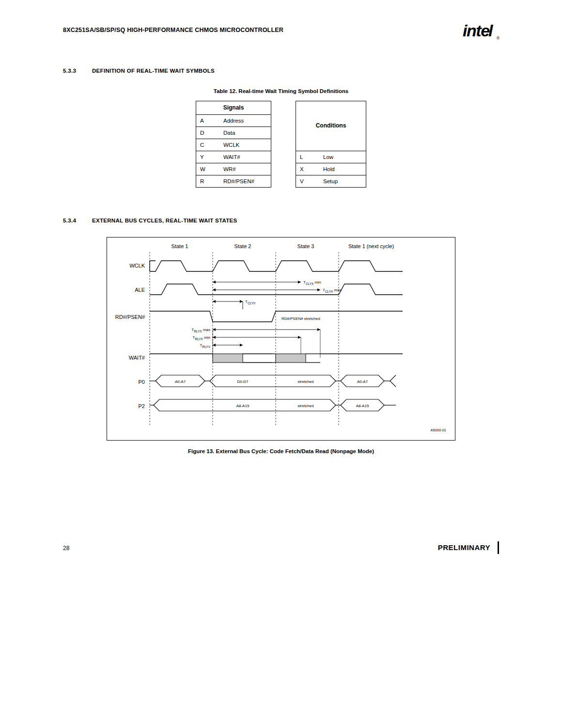8XC251SA/SB/SP/SQ HIGH-PERFORMANCE CHMOS MICROCONTROLLER
intel®
5.3.3 DEFINITION OF REAL-TIME WAIT SYMBOLS
Table 12. Real-time Wait Timing Symbol Definitions
| Signals |
| --- |
| A | Address |
| D | Data |
| C | WCLK |
| Y | WAIT# |
| W | WR# |
| R | RD#/PSEN# |
| Conditions |
| --- |
| L | Low |
| X | Hold |
| V | Setup |
5.3.4 EXTERNAL BUS CYCLES, REAL-TIME WAIT STATES
State 1 State 2 State 3 State 1 (next cycle) WCLK ALE TCLYX min TCLYX max TCLYV RD#/PSEN# RD#/PSEN# stretched TRLYX max TRLYX min TRLYV WAIT# P0 A0-A7 D0-D7 stretched A0-A7 P2 A8-A15 stretched A8-A15 A5000-01
Figure 13. External Bus Cycle: Code Fetch/Data Read (Nonpage Mode)
28
PRELIMINARY